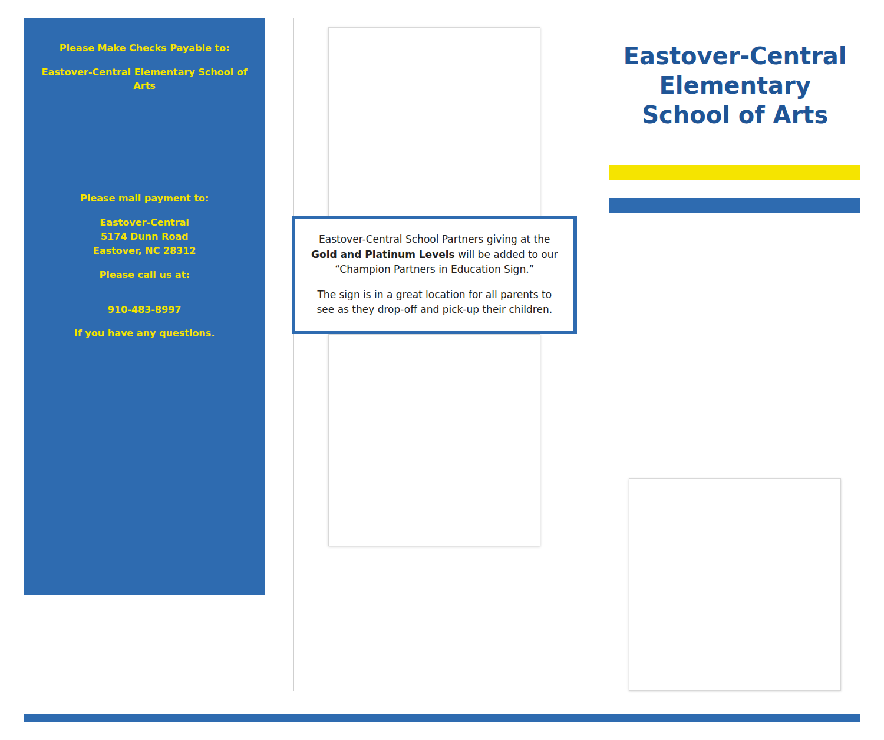Please Make Checks Payable to:
Eastover-Central Elementary School of Arts
Please mail payment to:
Eastover-Central
5174 Dunn Road
Eastover, NC 28312
Please call us at:
910-483-8997
If you have any questions.
Eastover-Central School Partners giving at the Gold and Platinum Levels will be added to our “Champion Partners in Education Sign.”
The sign is in a great location for all parents to see as they drop-off and pick-up their children.
Eastover-Central
Elementary
School of Arts